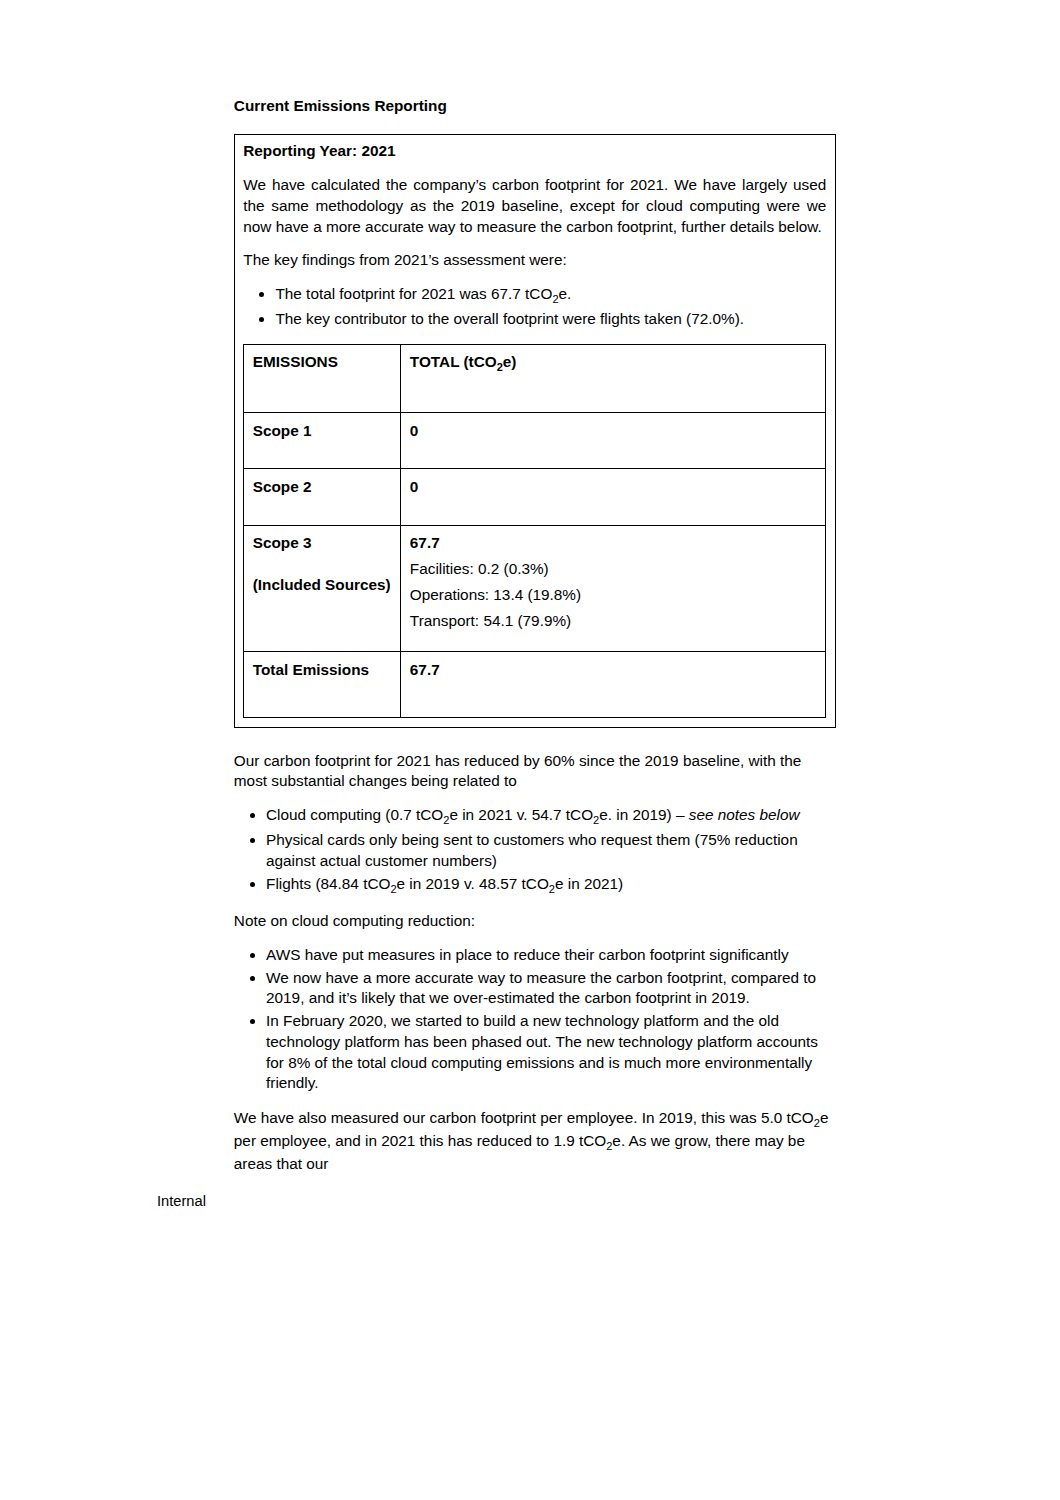Current Emissions Reporting
| Reporting Year: 2021 We have calculated the company’s carbon footprint for 2021. We have largely used the same methodology as the 2019 baseline, except for cloud computing were we now have a more accurate way to measure the carbon footprint, further details below. The key findings from 2021’s assessment were: The total footprint for 2021 was 67.7 tCO 2 e. The key contributor to the overall footprint were flights taken (72.0%). / EMISSIONS / TOTAL (tCO 2 e) / / Scope 1 / 0 / / Scope 2 / 0 / / Scope 3 (Included Sources) / 67.7 Facilities: 0.2 (0.3%) Operations: 13.4 (19.8%) Transport: 54.1 (79.9%) / / Total Emissions / 67.7 / |
Our carbon footprint for 2021 has reduced by 60% since the 2019 baseline, with the most substantial changes being related to
Cloud computing (0.7 tCO2e in 2021 v. 54.7 tCO2e. in 2019) – see notes below
Physical cards only being sent to customers who request them (75% reduction against actual customer numbers)
Flights (84.84 tCO2e in 2019 v. 48.57 tCO2e in 2021)
Note on cloud computing reduction:
AWS have put measures in place to reduce their carbon footprint significantly
We now have a more accurate way to measure the carbon footprint, compared to 2019, and it’s likely that we over-estimated the carbon footprint in 2019.
In February 2020, we started to build a new technology platform and the old technology platform has been phased out. The new technology platform accounts for 8% of the total cloud computing emissions and is much more environmentally friendly.
We have also measured our carbon footprint per employee. In 2019, this was 5.0 tCO2e per employee, and in 2021 this has reduced to 1.9 tCO2e. As we grow, there may be areas that our
Internal